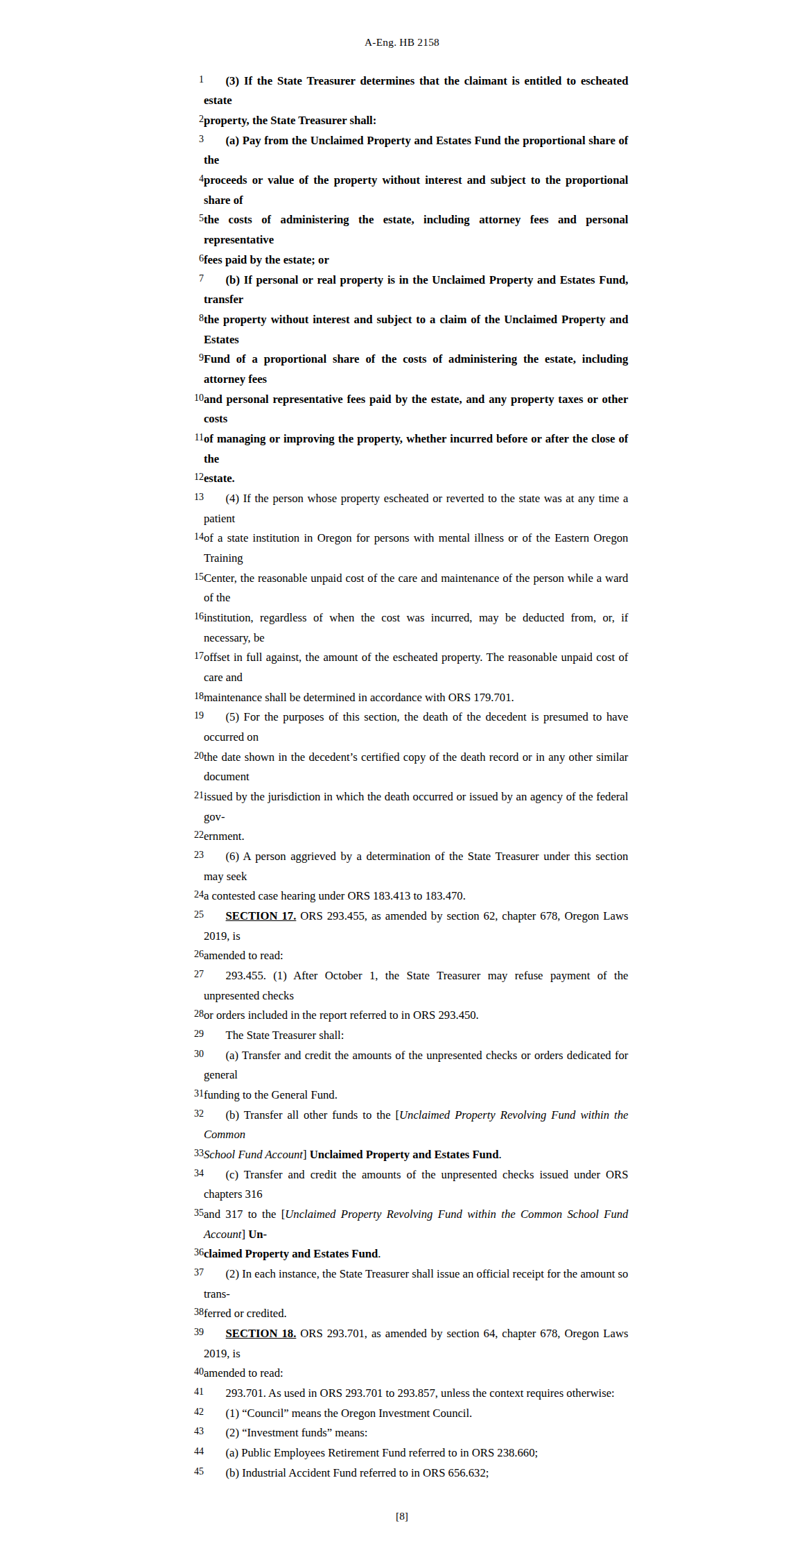A-Eng. HB 2158
| 1 | (3) If the State Treasurer determines that the claimant is entitled to escheated estate |
| 2 | property, the State Treasurer shall: |
| 3 | (a) Pay from the Unclaimed Property and Estates Fund the proportional share of the |
| 4 | proceeds or value of the property without interest and subject to the proportional share of |
| 5 | the costs of administering the estate, including attorney fees and personal representative |
| 6 | fees paid by the estate; or |
| 7 | (b) If personal or real property is in the Unclaimed Property and Estates Fund, transfer |
| 8 | the property without interest and subject to a claim of the Unclaimed Property and Estates |
| 9 | Fund of a proportional share of the costs of administering the estate, including attorney fees |
| 10 | and personal representative fees paid by the estate, and any property taxes or other costs |
| 11 | of managing or improving the property, whether incurred before or after the close of the |
| 12 | estate. |
| 13 | (4) If the person whose property escheated or reverted to the state was at any time a patient |
| 14 | of a state institution in Oregon for persons with mental illness or of the Eastern Oregon Training |
| 15 | Center, the reasonable unpaid cost of the care and maintenance of the person while a ward of the |
| 16 | institution, regardless of when the cost was incurred, may be deducted from, or, if necessary, be |
| 17 | offset in full against, the amount of the escheated property. The reasonable unpaid cost of care and |
| 18 | maintenance shall be determined in accordance with ORS 179.701. |
| 19 | (5) For the purposes of this section, the death of the decedent is presumed to have occurred on |
| 20 | the date shown in the decedent’s certified copy of the death record or in any other similar document |
| 21 | issued by the jurisdiction in which the death occurred or issued by an agency of the federal gov- |
| 22 | ernment. |
| 23 | (6) A person aggrieved by a determination of the State Treasurer under this section may seek |
| 24 | a contested case hearing under ORS 183.413 to 183.470. |
| 25 | SECTION 17. ORS 293.455, as amended by section 62, chapter 678, Oregon Laws 2019, is |
| 26 | amended to read: |
| 27 | 293.455. (1) After October 1, the State Treasurer may refuse payment of the unpresented checks |
| 28 | or orders included in the report referred to in ORS 293.450. |
| 29 | The State Treasurer shall: |
| 30 | (a) Transfer and credit the amounts of the unpresented checks or orders dedicated for general |
| 31 | funding to the General Fund. |
| 32 | (b) Transfer all other funds to the [ Unclaimed Property Revolving Fund within the Common |
| 33 | School Fund Account ] Unclaimed Property and Estates Fund . |
| 34 | (c) Transfer and credit the amounts of the unpresented checks issued under ORS chapters 316 |
| 35 | and 317 to the [ Unclaimed Property Revolving Fund within the Common School Fund Account ] Un- |
| 36 | claimed Property and Estates Fund . |
| 37 | (2) In each instance, the State Treasurer shall issue an official receipt for the amount so trans- |
| 38 | ferred or credited. |
| 39 | SECTION 18. ORS 293.701, as amended by section 64, chapter 678, Oregon Laws 2019, is |
| 40 | amended to read: |
| 41 | 293.701. As used in ORS 293.701 to 293.857, unless the context requires otherwise: |
| 42 | (1) “Council” means the Oregon Investment Council. |
| 43 | (2) “Investment funds” means: |
| 44 | (a) Public Employees Retirement Fund referred to in ORS 238.660; |
| 45 | (b) Industrial Accident Fund referred to in ORS 656.632; |
[8]